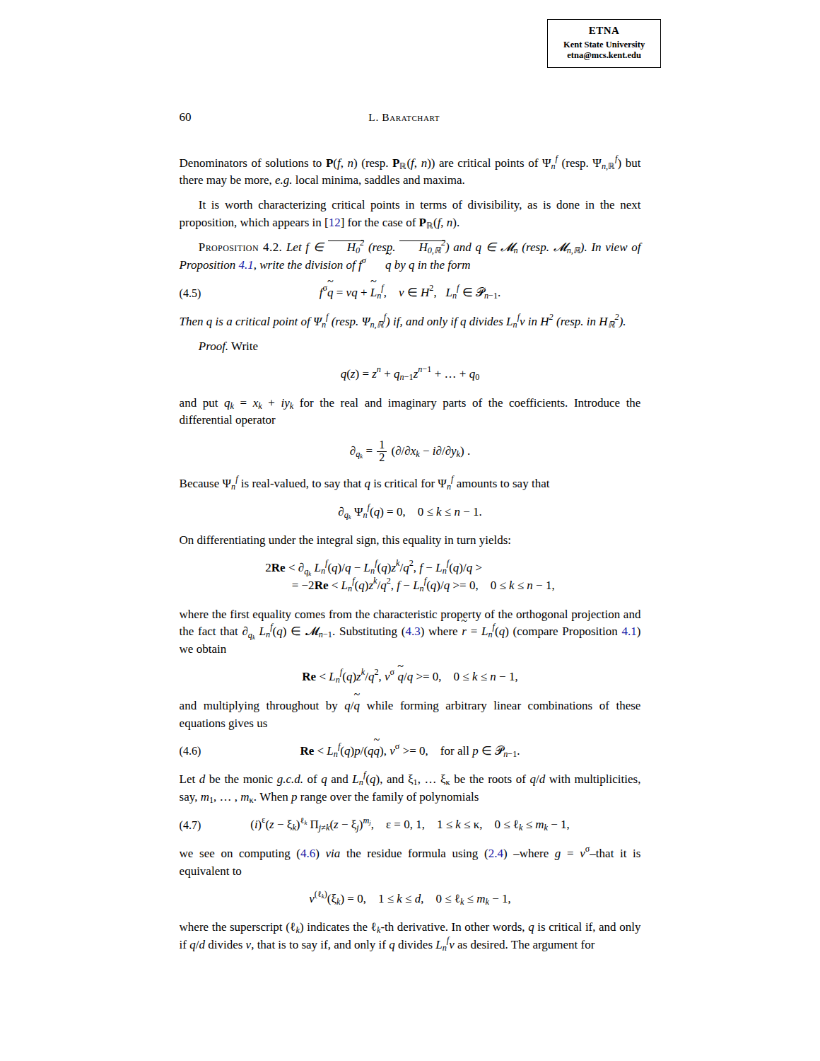ETNA
Kent State University
etna@mcs.kent.edu
60
L. Baratchart
Denominators of solutions to P(f, n) (resp. Pℝ(f, n)) are critical points of Ψnf (resp. Ψn,ℝf) but there may be more, e.g. local minima, saddles and maxima.
It is worth characterizing critical points in terms of divisibility, as is done in the next proposition, which appears in [12] for the case of Pℝ(f, n).
Proposition 4.2. Let f ∈ H02 (resp. H0,ℝ2) and q ∈ 𝓜n (resp. 𝓜n,ℝ). In view of Proposition 4.1, write the division of fσ~q by q in the form
(4.5)
fσ~q = vq + ~Lnf, v ∈ H2, Lnf ∈ 𝒫n−1.
Then q is a critical point of Ψnf (resp. Ψn,ℝf) if, and only if q divides Lnfv in H2 (resp. in Hℝ2).
Proof. Write
q(z) = zn + qn−1zn−1 + … + q0
and put qk = xk + iyk for the real and imaginary parts of the coefficients. Introduce the differential operator
∂qk = 12 (∂/∂xk − i∂/∂yk) .
Because Ψnf is real-valued, to say that q is critical for Ψnf amounts to say that
∂qk Ψnf(q) = 0, 0 ≤ k ≤ n − 1.
On differentiating under the integral sign, this equality in turn yields:
2Re < ∂qk Lnf(q)/q − Lnf(q)zk/q2, f − Lnf(q)/q >
= −2Re < Lnf(q)zk/q2, f − Lnf(q)/q >= 0, 0 ≤ k ≤ n − 1,
where the first equality comes from the characteristic property of the orthogonal projection and the fact that ∂qk Lnf(q) ∈ 𝓜n−1. Substituting (4.3) where ~r = Lnf(q) (compare Proposition 4.1) we obtain
Re < Lnf(q)zk/q2, vσ ~q/q >= 0, 0 ≤ k ≤ n − 1,
and multiplying throughout by q/~q while forming arbitrary linear combinations of these equations gives us
(4.6)
Re < Lnf(q)p/(q~q), vσ >= 0, for all p ∈ 𝒫n−1.
Let d be the monic g.c.d. of q and Lnf(q), and ξ1, … ξκ be the roots of q/d with multiplicities, say, m1, … , mκ. When p range over the family of polynomials
(4.7)
(i)ε(z − ξk)ℓk Πj≠k(z − ξj)mj, ε = 0, 1, 1 ≤ k ≤ κ, 0 ≤ ℓk ≤ mk − 1,
we see on computing (4.6) via the residue formula using (2.4) –where g = vσ–that it is equivalent to
v(ℓk)(ξk) = 0, 1 ≤ k ≤ d, 0 ≤ ℓk ≤ mk − 1,
where the superscript (ℓk) indicates the ℓk-th derivative. In other words, q is critical if, and only if q/d divides v, that is to say if, and only if q divides Lnfv as desired. The argument for